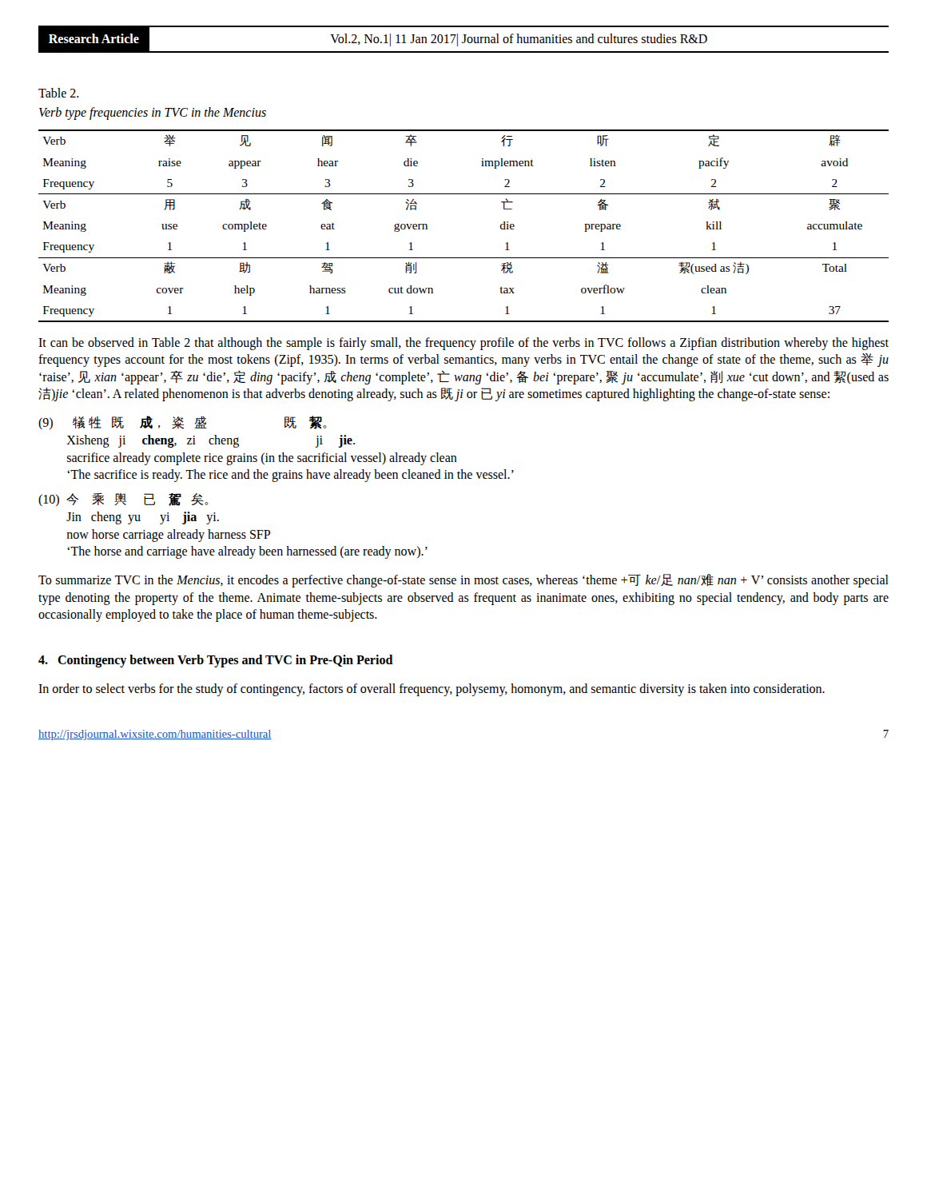Research Article
Vol.2, No.1| 11 Jan 2017| Journal of humanities and cultures studies R&D
Table 2.
Verb type frequencies in TVC in the Mencius
| Verb | 举 | 见 | 闻 | 卒 | 行 | 听 | 定 | 辟 |
| Meaning | raise | appear | hear | die | implement | listen | pacify | avoid |
| Frequency | 5 | 3 | 3 | 3 | 2 | 2 | 2 | 2 |
| Verb | 用 | 成 | 食 | 治 | 亡 | 备 | 弑 | 聚 |
| Meaning | use | complete | eat | govern | die | prepare | kill | accumulate |
| Frequency | 1 | 1 | 1 | 1 | 1 | 1 | 1 | 1 |
| Verb | 蔽 | 助 | 驾 | 削 | 税 | 溢 | 絜 (used as 洁 ) | Total |
| Meaning | cover | help | harness | cut down | tax | overflow | clean | |
| Frequency | 1 | 1 | 1 | 1 | 1 | 1 | 1 | 37 |
It can be observed in Table 2 that although the sample is fairly small, the frequency profile of the verbs in TVC follows a Zipfian distribution whereby the highest frequency types account for the most tokens (Zipf, 1935). In terms of verbal semantics, many verbs in TVC entail the change of state of the theme, such as 举 ju ‘raise’, 见 xian ‘appear’, 卒 zu ‘die’, 定 ding ‘pacify’, 成 cheng ‘complete’, 亡 wang ‘die’, 备 bei ‘prepare’, 聚 ju ‘accumulate’, 削 xue ‘cut down’, and 絜(used as 洁)jie ‘clean’. A related phenomenon is that adverbs denoting already, such as 既 ji or 已 yi are sometimes captured highlighting the change-of-state sense:
(9) 犠 牲 既 成， 粢 盛 既 絜。
Xisheng ji cheng, zi cheng ji jie.
sacrifice already complete rice grains (in the sacrificial vessel) already clean
‘The sacrifice is ready. The rice and the grains have already been cleaned in the vessel.’
(10) 今 乘 輿 已 駕 矣。
Jin cheng yu yi jia yi.
now horse carriage already harness SFP
‘The horse and carriage have already been harnessed (are ready now).’
To summarize TVC in the Mencius, it encodes a perfective change-of-state sense in most cases, whereas ‘theme +可 ke/足 nan/难 nan + V’ consists another special type denoting the property of the theme. Animate theme-subjects are observed as frequent as inanimate ones, exhibiting no special tendency, and body parts are occasionally employed to take the place of human theme-subjects.
4. Contingency between Verb Types and TVC in Pre-Qin Period
In order to select verbs for the study of contingency, factors of overall frequency, polysemy, homonym, and semantic diversity is taken into consideration.
http://jrsdjournal.wixsite.com/humanities-cultural 7